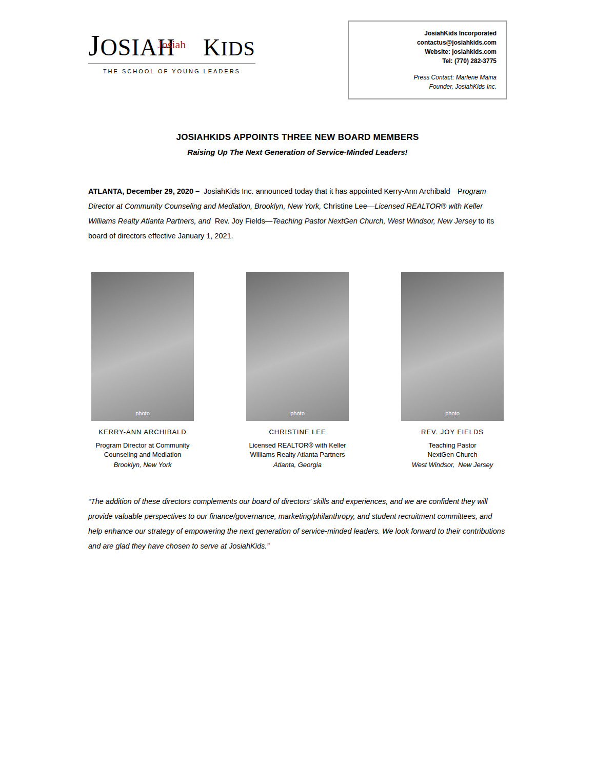JOSIAHJosiah KIDS
THE SCHOOL OF YOUNG LEADERS
JosiahKids Incorporated
contactus@josiahkids.com
Website: josiahkids.com
Tel: (770) 282-3775
Press Contact: Marlene Maina
Founder, JosiahKids Inc.
JOSIAHKIDS APPOINTS THREE NEW BOARD MEMBERS
Raising Up The Next Generation of Service-Minded Leaders!
ATLANTA, December 29, 2020 – JosiahKids Inc. announced today that it has appointed Kerry-Ann Archibald—Program Director at Community Counseling and Mediation, Brooklyn, New York, Christine Lee—Licensed REALTOR® with Keller Williams Realty Atlanta Partners, and Rev. Joy Fields—Teaching Pastor NextGen Church, West Windsor, New Jersey to its board of directors effective January 1, 2021.
photo
Kerry-Ann Archibald
Program Director at Community
Counseling and Mediation
Brooklyn, New York
photo
Christine Lee
Licensed REALTOR® with Keller
Williams Realty Atlanta Partners
Atlanta, Georgia
photo
Rev. Joy Fields
Teaching Pastor
NextGen Church
West Windsor, New Jersey
“The addition of these directors complements our board of directors’ skills and experiences, and we are confident they will provide valuable perspectives to our finance/governance, marketing/philanthropy, and student recruitment committees, and help enhance our strategy of empowering the next generation of service-minded leaders. We look forward to their contributions and are glad they have chosen to serve at JosiahKids.”